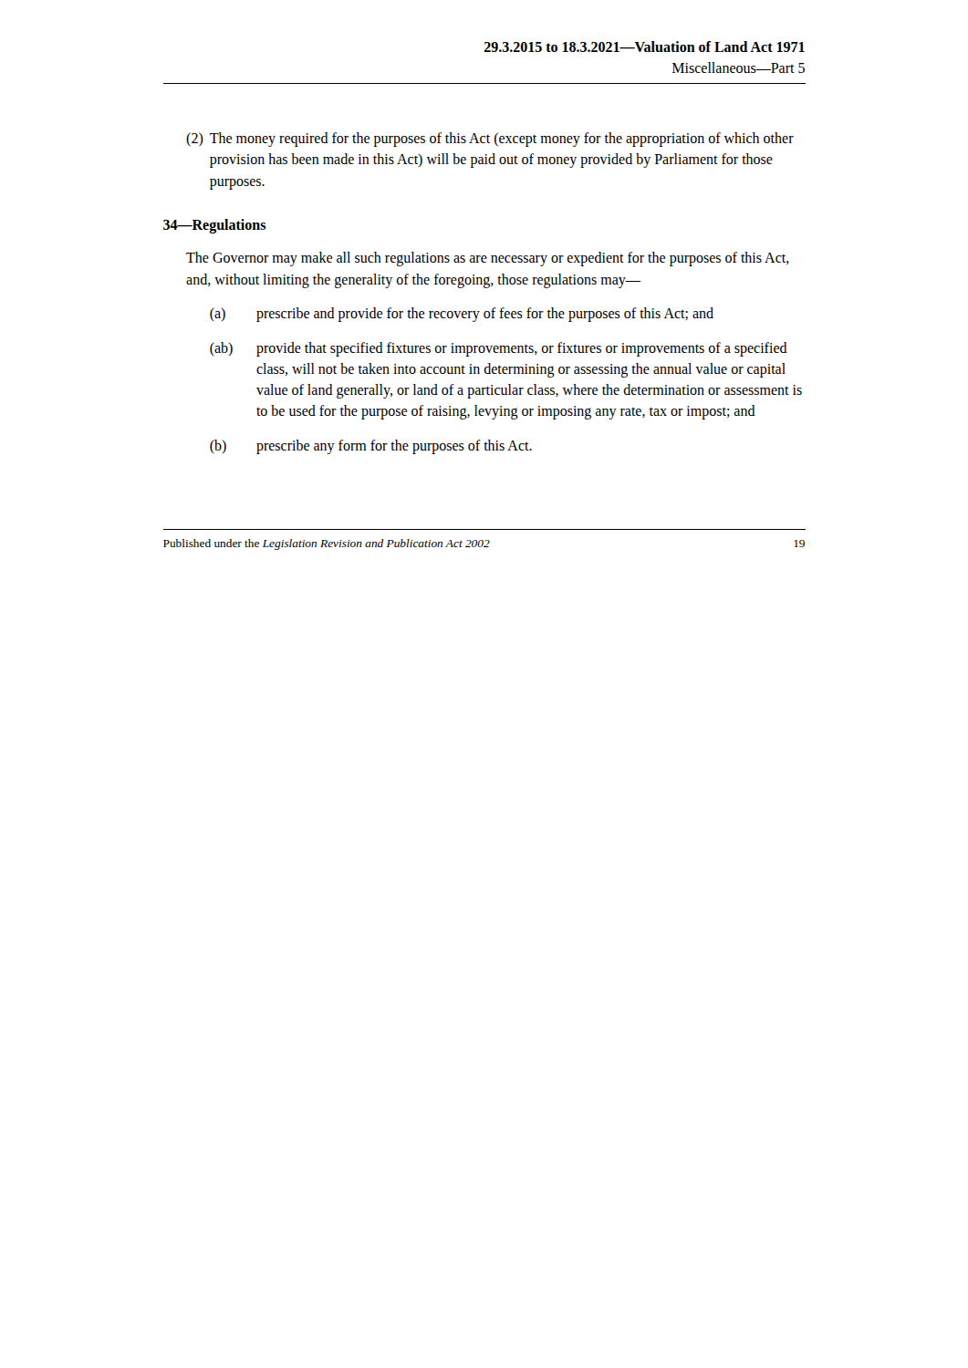29.3.2015 to 18.3.2021—Valuation of Land Act 1971
Miscellaneous—Part 5
(2)
The money required for the purposes of this Act (except money for the appropriation of which other provision has been made in this Act) will be paid out of money provided by Parliament for those purposes.
34—Regulations
The Governor may make all such regulations as are necessary or expedient for the purposes of this Act, and, without limiting the generality of the foregoing, those regulations may—
(a)
prescribe and provide for the recovery of fees for the purposes of this Act; and
(ab)
provide that specified fixtures or improvements, or fixtures or improvements of a specified class, will not be taken into account in determining or assessing the annual value or capital value of land generally, or land of a particular class, where the determination or assessment is to be used for the purpose of raising, levying or imposing any rate, tax or impost; and
(b)
prescribe any form for the purposes of this Act.
Published under the Legislation Revision and Publication Act 2002 19